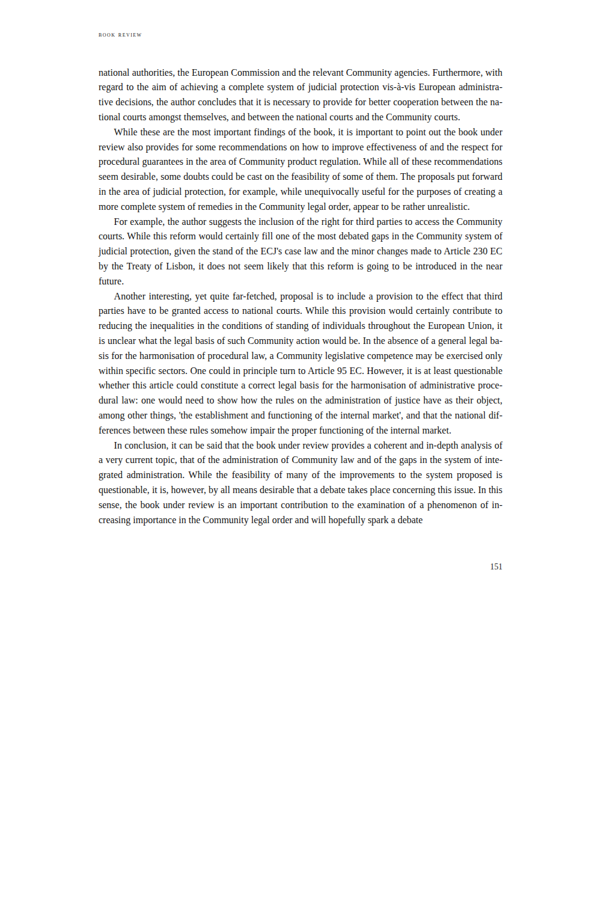Book Review
national authorities, the European Commission and the relevant Community agencies. Furthermore, with regard to the aim of achieving a complete system of judicial protection vis-à-vis European administrative decisions, the author concludes that it is necessary to provide for better cooperation between the national courts amongst themselves, and between the national courts and the Community courts.
While these are the most important findings of the book, it is important to point out the book under review also provides for some recommendations on how to improve effectiveness of and the respect for procedural guarantees in the area of Community product regulation. While all of these recommendations seem desirable, some doubts could be cast on the feasibility of some of them. The proposals put forward in the area of judicial protection, for example, while unequivocally useful for the purposes of creating a more complete system of remedies in the Community legal order, appear to be rather unrealistic.
For example, the author suggests the inclusion of the right for third parties to access the Community courts. While this reform would certainly fill one of the most debated gaps in the Community system of judicial protection, given the stand of the ECJ's case law and the minor changes made to Article 230 EC by the Treaty of Lisbon, it does not seem likely that this reform is going to be introduced in the near future.
Another interesting, yet quite far-fetched, proposal is to include a provision to the effect that third parties have to be granted access to national courts. While this provision would certainly contribute to reducing the inequalities in the conditions of standing of individuals throughout the European Union, it is unclear what the legal basis of such Community action would be. In the absence of a general legal basis for the harmonisation of procedural law, a Community legislative competence may be exercised only within specific sectors. One could in principle turn to Article 95 EC. However, it is at least questionable whether this article could constitute a correct legal basis for the harmonisation of administrative procedural law: one would need to show how the rules on the administration of justice have as their object, among other things, 'the establishment and functioning of the internal market', and that the national differences between these rules somehow impair the proper functioning of the internal market.
In conclusion, it can be said that the book under review provides a coherent and in-depth analysis of a very current topic, that of the administration of Community law and of the gaps in the system of integrated administration. While the feasibility of many of the improvements to the system proposed is questionable, it is, however, by all means desirable that a debate takes place concerning this issue. In this sense, the book under review is an important contribution to the examination of a phenomenon of increasing importance in the Community legal order and will hopefully spark a debate
151